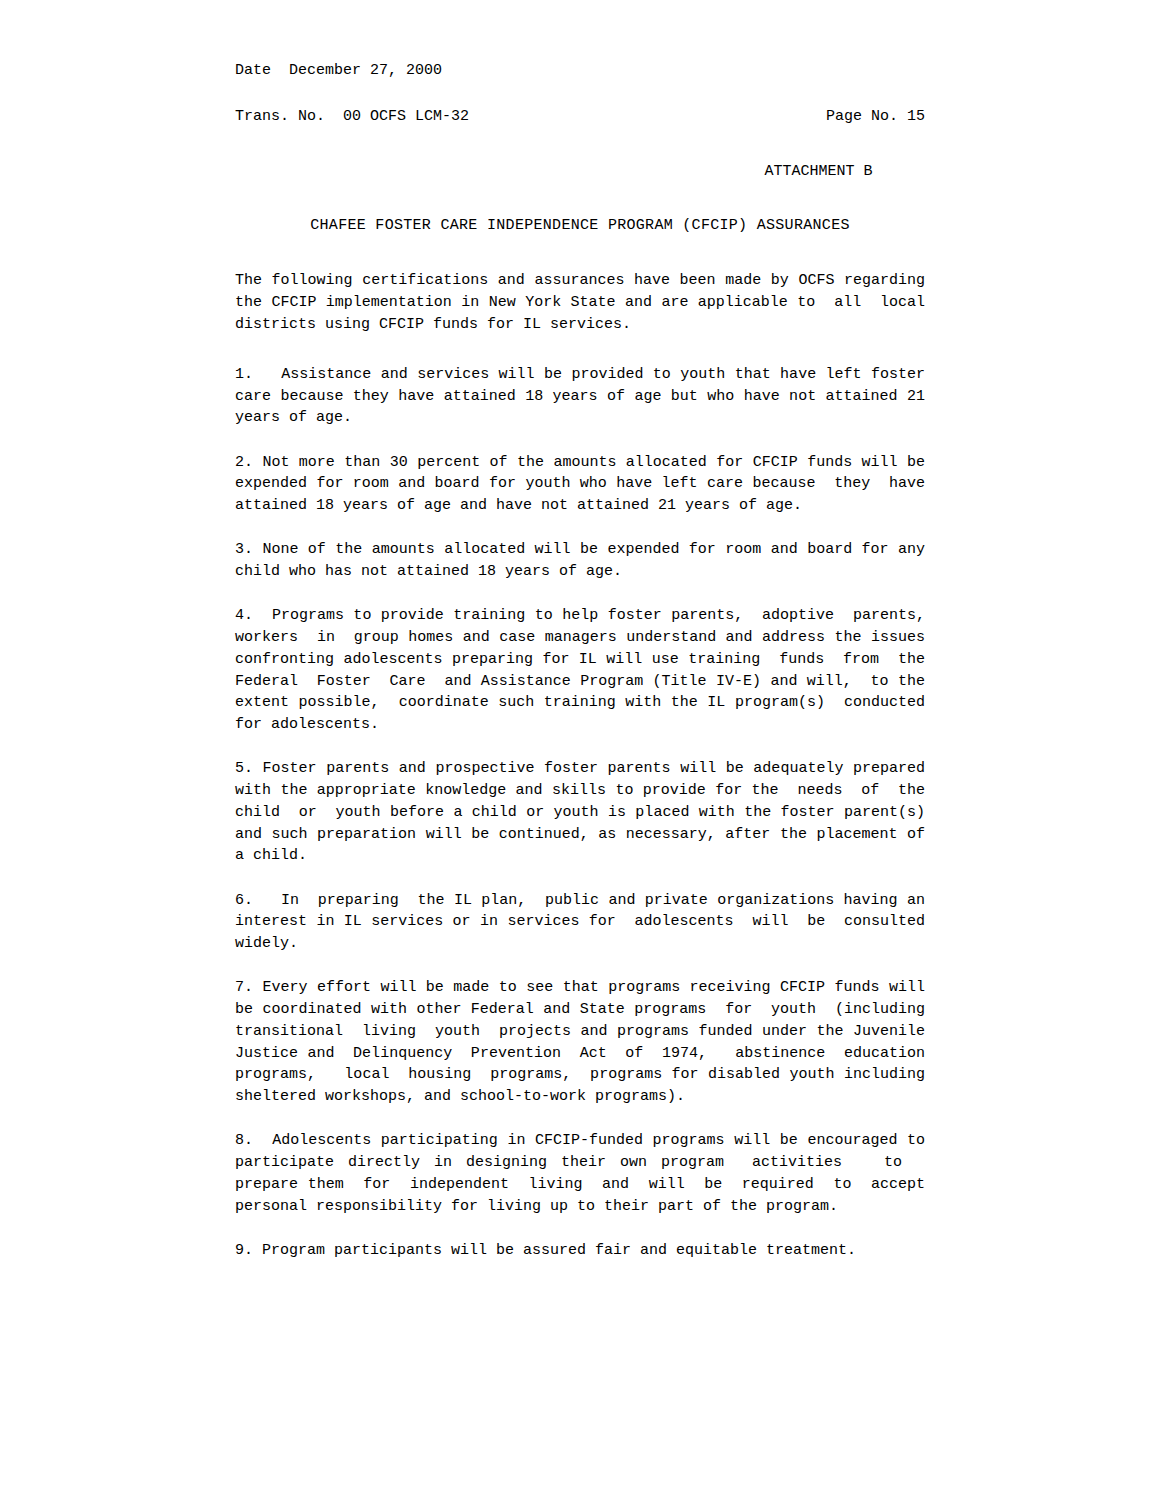Date December 27, 2000
Trans. No. 00 OCFS LCM-32 Page No. 15
ATTACHMENT B
CHAFEE FOSTER CARE INDEPENDENCE PROGRAM (CFCIP) ASSURANCES
The following certifications and assurances have been made by OCFS regarding the CFCIP implementation in New York State and are applicable to all local districts using CFCIP funds for IL services.
1. Assistance and services will be provided to youth that have left foster care because they have attained 18 years of age but who have not attained 21 years of age.
2. Not more than 30 percent of the amounts allocated for CFCIP funds will be expended for room and board for youth who have left care because they have attained 18 years of age and have not attained 21 years of age.
3. None of the amounts allocated will be expended for room and board for any child who has not attained 18 years of age.
4. Programs to provide training to help foster parents, adoptive parents, workers in group homes and case managers understand and address the issues confronting adolescents preparing for IL will use training funds from the Federal Foster Care and Assistance Program (Title IV-E) and will, to the extent possible, coordinate such training with the IL program(s) conducted for adolescents.
5. Foster parents and prospective foster parents will be adequately prepared with the appropriate knowledge and skills to provide for the needs of the child or youth before a child or youth is placed with the foster parent(s) and such preparation will be continued, as necessary, after the placement of a child.
6. In preparing the IL plan, public and private organizations having an interest in IL services or in services for adolescents will be consulted widely.
7. Every effort will be made to see that programs receiving CFCIP funds will be coordinated with other Federal and State programs for youth (including transitional living youth projects and programs funded under the Juvenile Justice and Delinquency Prevention Act of 1974, abstinence education programs, local housing programs, programs for disabled youth including sheltered workshops, and school-to-work programs).
8. Adolescents participating in CFCIP-funded programs will be encouraged to participate directly in designing their own program activities to prepare them for independent living and will be required to accept personal responsibility for living up to their part of the program.
9. Program participants will be assured fair and equitable treatment.